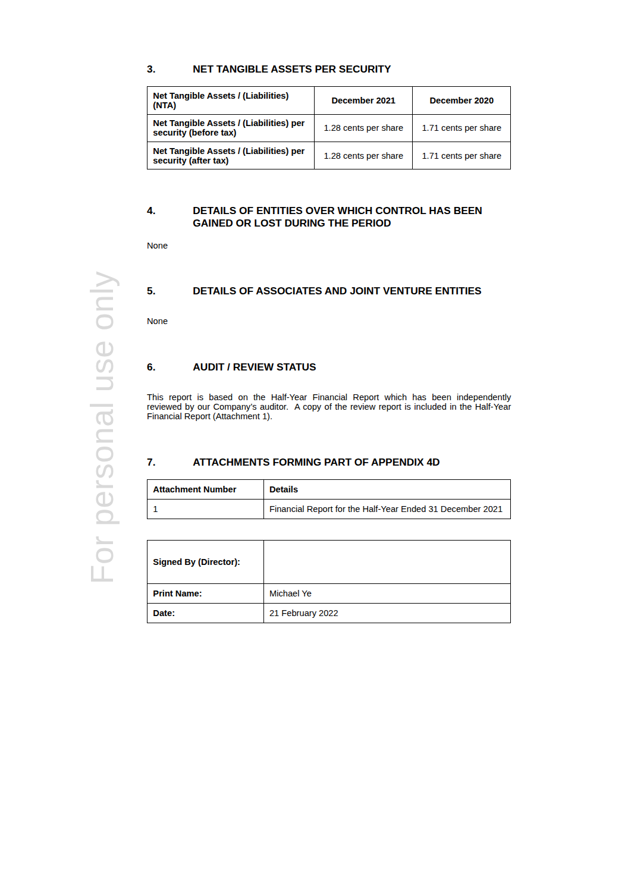For personal use only
3. NET TANGIBLE ASSETS PER SECURITY
| Net Tangible Assets / (Liabilities) (NTA) | December 2021 | December 2020 |
| --- | --- | --- |
| Net Tangible Assets / (Liabilities) per security (before tax) | 1.28 cents per share | 1.71 cents per share |
| Net Tangible Assets / (Liabilities) per security (after tax) | 1.28 cents per share | 1.71 cents per share |
4. DETAILS OF ENTITIES OVER WHICH CONTROL HAS BEEN GAINED OR LOST DURING THE PERIOD
None
5. DETAILS OF ASSOCIATES AND JOINT VENTURE ENTITIES
None
6. AUDIT / REVIEW STATUS
This report is based on the Half-Year Financial Report which has been independently reviewed by our Company’s auditor. A copy of the review report is included in the Half-Year Financial Report (Attachment 1).
7. ATTACHMENTS FORMING PART OF APPENDIX 4D
| Attachment Number | Details |
| --- | --- |
| 1 | Financial Report for the Half-Year Ended 31 December 2021 |
| Signed By (Director): | |
| Print Name: | Michael Ye |
| Date: | 21 February 2022 |